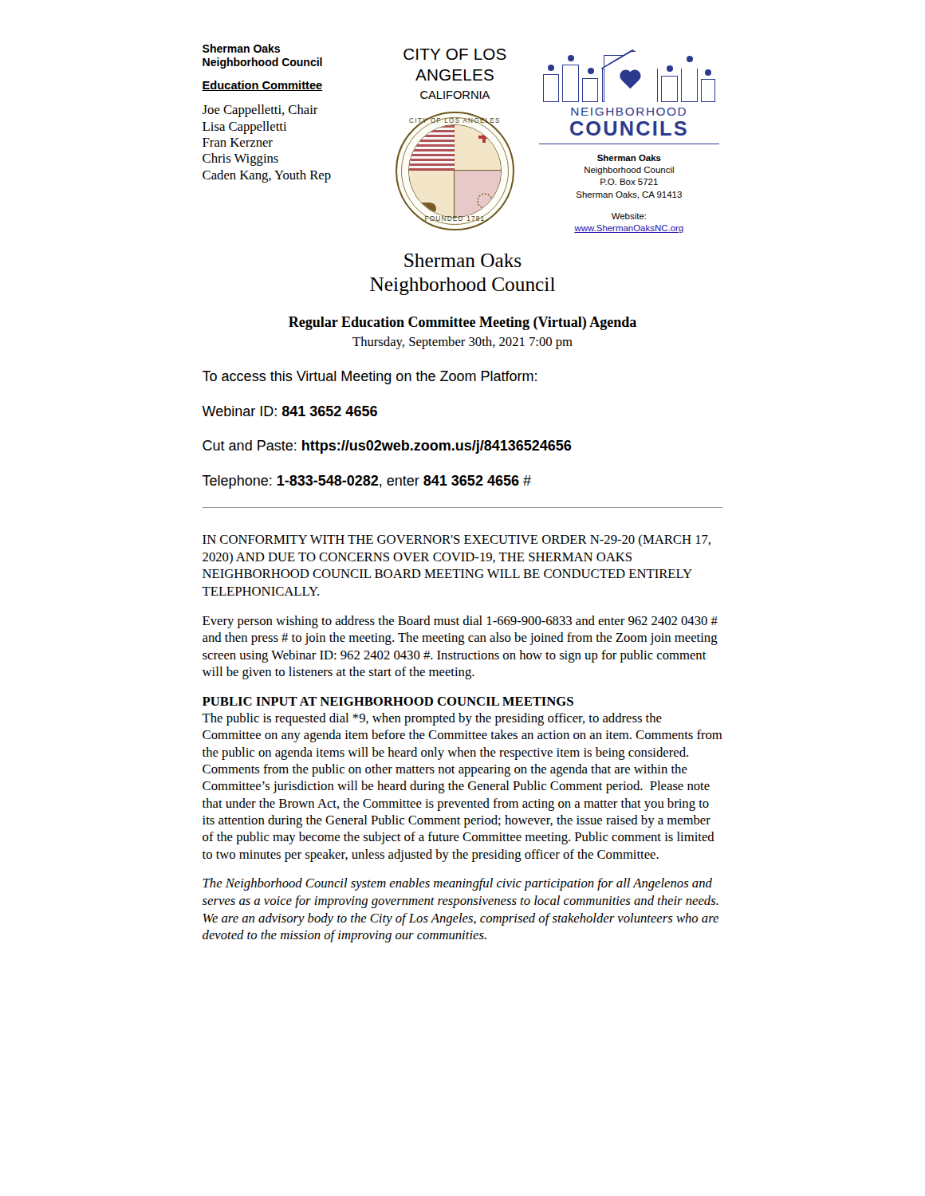Sherman Oaks
Neighborhood Council
Education Committee
Joe Cappelletti, Chair
Lisa Cappelletti
Fran Kerzner
Chris Wiggins
Caden Kang, Youth Rep
CITY OF LOS ANGELES
CALIFORNIA
CITY OF LOS ANGELES
FOUNDED 1781
NEIGHBORHOOD
COUNCILS
Sherman Oaks
Neighborhood Council
P.O. Box 5721
Sherman Oaks, CA 91413
Website:
www.ShermanOaksNC.org
Sherman Oaks
Neighborhood Council
Regular Education Committee Meeting (Virtual) Agenda
Thursday, September 30th, 2021 7:00 pm
To access this Virtual Meeting on the Zoom Platform:
Webinar ID: 841 3652 4656
Cut and Paste: https://us02web.zoom.us/j/84136524656
Telephone: 1-833-548-0282, enter 841 3652 4656 #
IN CONFORMITY WITH THE GOVERNOR'S EXECUTIVE ORDER N-29-20 (MARCH 17, 2020) AND DUE TO CONCERNS OVER COVID-19, THE SHERMAN OAKS NEIGHBORHOOD COUNCIL BOARD MEETING WILL BE CONDUCTED ENTIRELY TELEPHONICALLY.
Every person wishing to address the Board must dial 1-669-900-6833 and enter 962 2402 0430 # and then press # to join the meeting. The meeting can also be joined from the Zoom join meeting screen using Webinar ID: 962 2402 0430 #. Instructions on how to sign up for public comment will be given to listeners at the start of the meeting.
PUBLIC INPUT AT NEIGHBORHOOD COUNCIL MEETINGS
The public is requested dial *9, when prompted by the presiding officer, to address the Committee on any agenda item before the Committee takes an action on an item. Comments from the public on agenda items will be heard only when the respective item is being considered. Comments from the public on other matters not appearing on the agenda that are within the Committee’s jurisdiction will be heard during the General Public Comment period. Please note that under the Brown Act, the Committee is prevented from acting on a matter that you bring to its attention during the General Public Comment period; however, the issue raised by a member of the public may become the subject of a future Committee meeting. Public comment is limited to two minutes per speaker, unless adjusted by the presiding officer of the Committee.
The Neighborhood Council system enables meaningful civic participation for all Angelenos and serves as a voice for improving government responsiveness to local communities and their needs. We are an advisory body to the City of Los Angeles, comprised of stakeholder volunteers who are devoted to the mission of improving our communities.